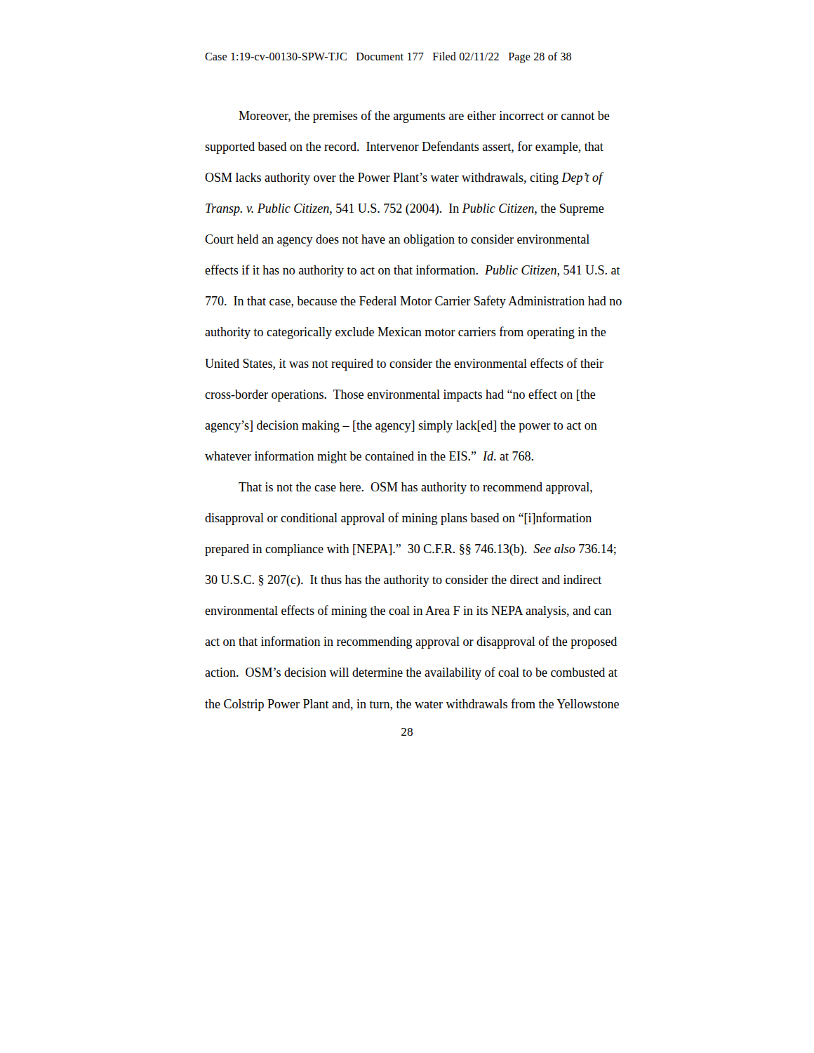Case 1:19-cv-00130-SPW-TJC Document 177 Filed 02/11/22 Page 28 of 38
Moreover, the premises of the arguments are either incorrect or cannot be supported based on the record. Intervenor Defendants assert, for example, that OSM lacks authority over the Power Plant’s water withdrawals, citing Dep’t of Transp. v. Public Citizen, 541 U.S. 752 (2004). In Public Citizen, the Supreme Court held an agency does not have an obligation to consider environmental effects if it has no authority to act on that information. Public Citizen, 541 U.S. at 770. In that case, because the Federal Motor Carrier Safety Administration had no authority to categorically exclude Mexican motor carriers from operating in the United States, it was not required to consider the environmental effects of their cross-border operations. Those environmental impacts had “no effect on [the agency’s] decision making – [the agency] simply lack[ed] the power to act on whatever information might be contained in the EIS.” Id. at 768.
That is not the case here. OSM has authority to recommend approval, disapproval or conditional approval of mining plans based on “[i]nformation prepared in compliance with [NEPA].” 30 C.F.R. §§ 746.13(b). See also 736.14; 30 U.S.C. § 207(c). It thus has the authority to consider the direct and indirect environmental effects of mining the coal in Area F in its NEPA analysis, and can act on that information in recommending approval or disapproval of the proposed action. OSM’s decision will determine the availability of coal to be combusted at the Colstrip Power Plant and, in turn, the water withdrawals from the Yellowstone
28